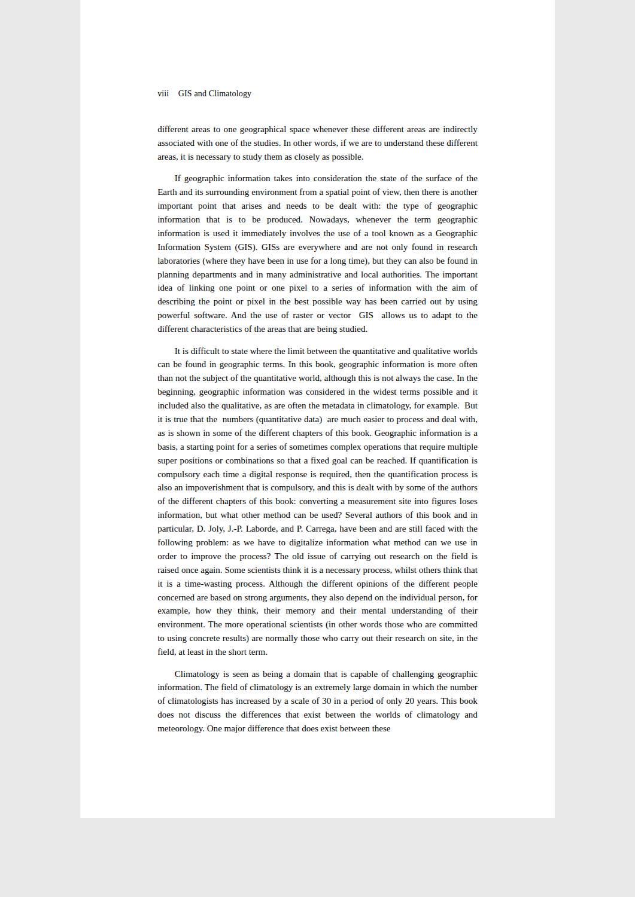viii GIS and Climatology
different areas to one geographical space whenever these different areas are indirectly associated with one of the studies. In other words, if we are to understand these different areas, it is necessary to study them as closely as possible.
If geographic information takes into consideration the state of the surface of the Earth and its surrounding environment from a spatial point of view, then there is another important point that arises and needs to be dealt with: the type of geographic information that is to be produced. Nowadays, whenever the term geographic information is used it immediately involves the use of a tool known as a Geographic Information System (GIS). GISs are everywhere and are not only found in research laboratories (where they have been in use for a long time), but they can also be found in planning departments and in many administrative and local authorities. The important idea of linking one point or one pixel to a series of information with the aim of describing the point or pixel in the best possible way has been carried out by using powerful software. And the use of raster or vector GIS allows us to adapt to the different characteristics of the areas that are being studied.
It is difficult to state where the limit between the quantitative and qualitative worlds can be found in geographic terms. In this book, geographic information is more often than not the subject of the quantitative world, although this is not always the case. In the beginning, geographic information was considered in the widest terms possible and it included also the qualitative, as are often the metadata in climatology, for example. But it is true that the numbers (quantitative data) are much easier to process and deal with, as is shown in some of the different chapters of this book. Geographic information is a basis, a starting point for a series of sometimes complex operations that require multiple super positions or combinations so that a fixed goal can be reached. If quantification is compulsory each time a digital response is required, then the quantification process is also an impoverishment that is compulsory, and this is dealt with by some of the authors of the different chapters of this book: converting a measurement site into figures loses information, but what other method can be used? Several authors of this book and in particular, D. Joly, J.-P. Laborde, and P. Carrega, have been and are still faced with the following problem: as we have to digitalize information what method can we use in order to improve the process? The old issue of carrying out research on the field is raised once again. Some scientists think it is a necessary process, whilst others think that it is a time-wasting process. Although the different opinions of the different people concerned are based on strong arguments, they also depend on the individual person, for example, how they think, their memory and their mental understanding of their environment. The more operational scientists (in other words those who are committed to using concrete results) are normally those who carry out their research on site, in the field, at least in the short term.
Climatology is seen as being a domain that is capable of challenging geographic information. The field of climatology is an extremely large domain in which the number of climatologists has increased by a scale of 30 in a period of only 20 years. This book does not discuss the differences that exist between the worlds of climatology and meteorology. One major difference that does exist between these